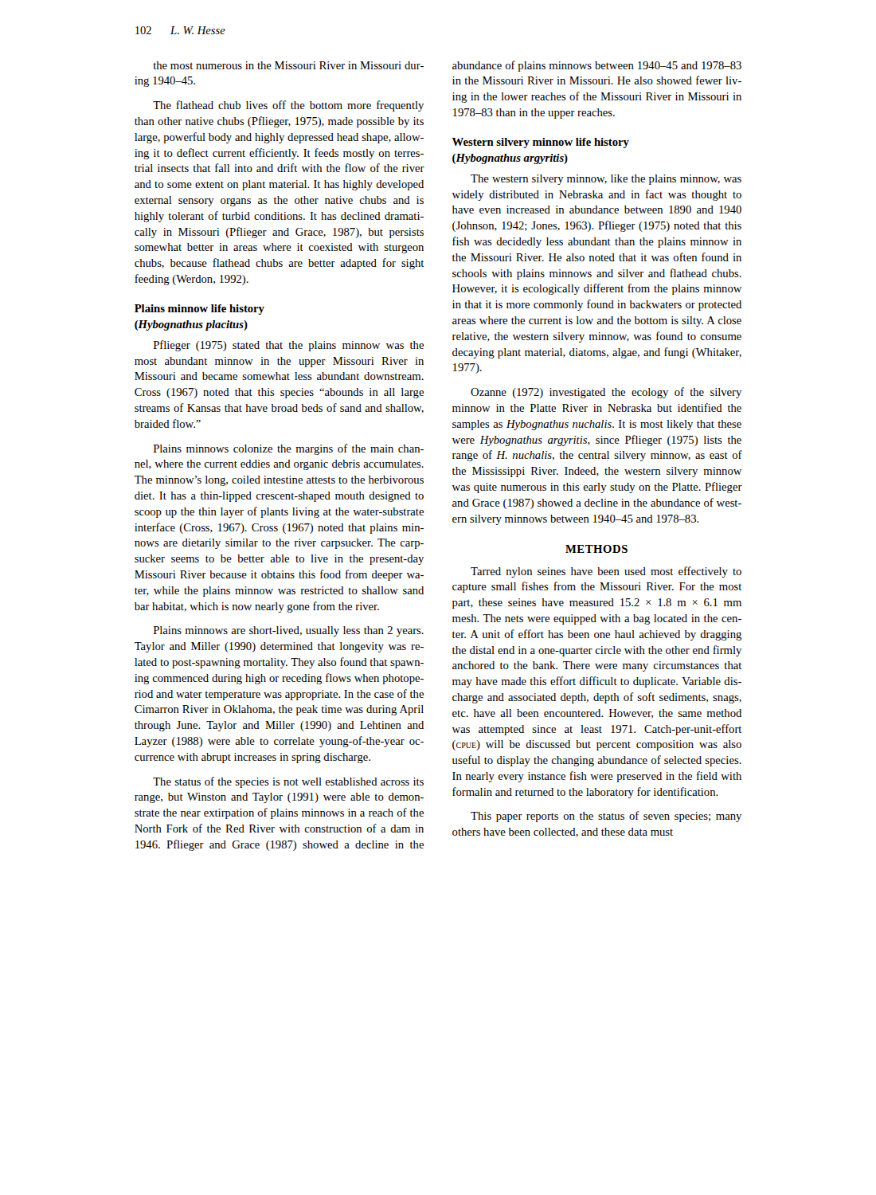102 L. W. Hesse
the most numerous in the Missouri River in Missouri during 1940–45.
The flathead chub lives off the bottom more frequently than other native chubs (Pflieger, 1975), made possible by its large, powerful body and highly depressed head shape, allowing it to deflect current efficiently. It feeds mostly on terrestrial insects that fall into and drift with the flow of the river and to some extent on plant material. It has highly developed external sensory organs as the other native chubs and is highly tolerant of turbid conditions. It has declined dramatically in Missouri (Pflieger and Grace, 1987), but persists somewhat better in areas where it coexisted with sturgeon chubs, because flathead chubs are better adapted for sight feeding (Werdon, 1992).
Plains minnow life history
(Hybognathus placitus)
Pflieger (1975) stated that the plains minnow was the most abundant minnow in the upper Missouri River in Missouri and became somewhat less abundant downstream. Cross (1967) noted that this species “abounds in all large streams of Kansas that have broad beds of sand and shallow, braided flow.”
Plains minnows colonize the margins of the main channel, where the current eddies and organic debris accumulates. The minnow’s long, coiled intestine attests to the herbivorous diet. It has a thin-lipped crescent-shaped mouth designed to scoop up the thin layer of plants living at the water-substrate interface (Cross, 1967). Cross (1967) noted that plains minnows are dietarily similar to the river carpsucker. The carpsucker seems to be better able to live in the present-day Missouri River because it obtains this food from deeper water, while the plains minnow was restricted to shallow sand bar habitat, which is now nearly gone from the river.
Plains minnows are short-lived, usually less than 2 years. Taylor and Miller (1990) determined that longevity was related to post-spawning mortality. They also found that spawning commenced during high or receding flows when photoperiod and water temperature was appropriate. In the case of the Cimarron River in Oklahoma, the peak time was during April through June. Taylor and Miller (1990) and Lehtinen and Layzer (1988) were able to correlate young-of-the-year occurrence with abrupt increases in spring discharge.
The status of the species is not well established across its range, but Winston and Taylor (1991) were able to demonstrate the near extirpation of plains minnows in a reach of the North Fork of the Red River with construction of a dam in 1946. Pflieger and Grace (1987) showed a decline in the abundance of plains minnows between 1940–45 and 1978–83 in the Missouri River in Missouri. He also showed fewer living in the lower reaches of the Missouri River in Missouri in 1978–83 than in the upper reaches.
Western silvery minnow life history
(Hybognathus argyritis)
The western silvery minnow, like the plains minnow, was widely distributed in Nebraska and in fact was thought to have even increased in abundance between 1890 and 1940 (Johnson, 1942; Jones, 1963). Pflieger (1975) noted that this fish was decidedly less abundant than the plains minnow in the Missouri River. He also noted that it was often found in schools with plains minnows and silver and flathead chubs. However, it is ecologically different from the plains minnow in that it is more commonly found in backwaters or protected areas where the current is low and the bottom is silty. A close relative, the western silvery minnow, was found to consume decaying plant material, diatoms, algae, and fungi (Whitaker, 1977).
Ozanne (1972) investigated the ecology of the silvery minnow in the Platte River in Nebraska but identified the samples as Hybognathus nuchalis. It is most likely that these were Hybognathus argyritis, since Pflieger (1975) lists the range of H. nuchalis, the central silvery minnow, as east of the Mississippi River. Indeed, the western silvery minnow was quite numerous in this early study on the Platte. Pflieger and Grace (1987) showed a decline in the abundance of western silvery minnows between 1940–45 and 1978–83.
METHODS
Tarred nylon seines have been used most effectively to capture small fishes from the Missouri River. For the most part, these seines have measured 15.2 × 1.8 m × 6.1 mm mesh. The nets were equipped with a bag located in the center. A unit of effort has been one haul achieved by dragging the distal end in a one-quarter circle with the other end firmly anchored to the bank. There were many circumstances that may have made this effort difficult to duplicate. Variable discharge and associated depth, depth of soft sediments, snags, etc. have all been encountered. However, the same method was attempted since at least 1971. Catch-per-unit-effort (cpue) will be discussed but percent composition was also useful to display the changing abundance of selected species. In nearly every instance fish were preserved in the field with formalin and returned to the laboratory for identification.
This paper reports on the status of seven species; many others have been collected, and these data must